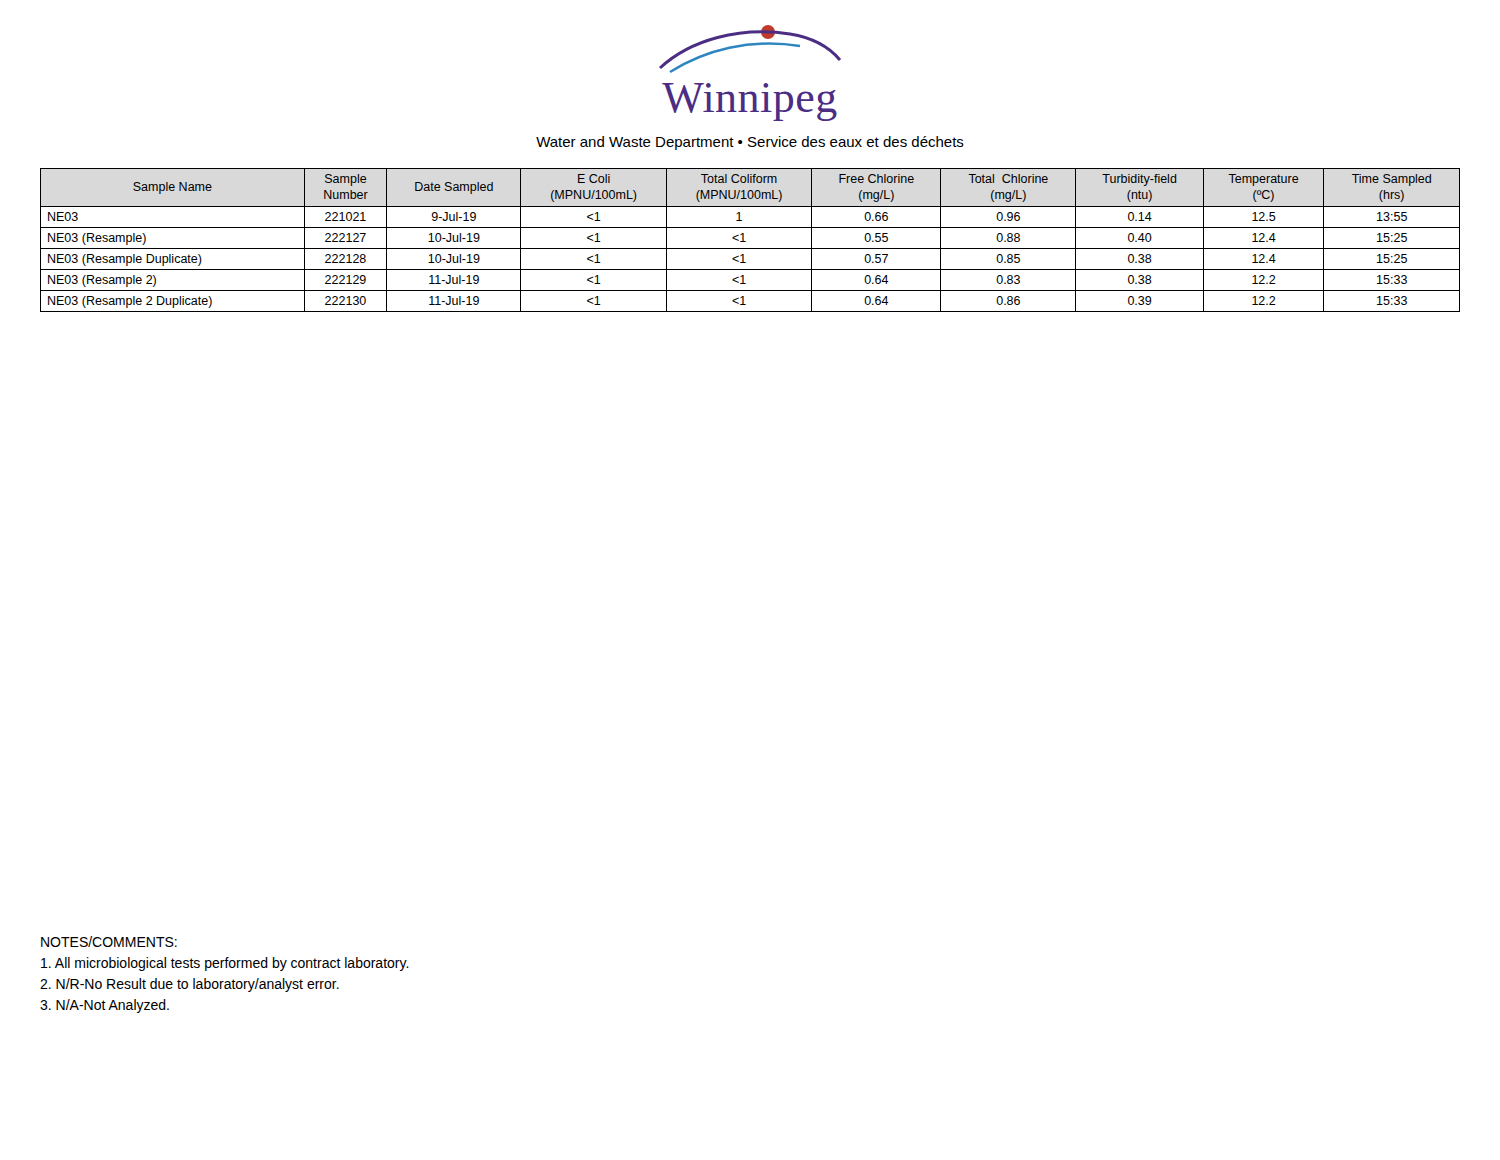Winnipeg
Water and Waste Department • Service des eaux et des déchets
| Sample Name | Sample Number | Date Sampled | E Coli (MPNU/100mL) | Total Coliform (MPNU/100mL) | Free Chlorine (mg/L) | Total Chlorine (mg/L) | Turbidity-field (ntu) | Temperature (ºC) | Time Sampled (hrs) |
| --- | --- | --- | --- | --- | --- | --- | --- | --- | --- |
| NE03 | 221021 | 9-Jul-19 | <1 | 1 | 0.66 | 0.96 | 0.14 | 12.5 | 13:55 |
| NE03 (Resample) | 222127 | 10-Jul-19 | <1 | <1 | 0.55 | 0.88 | 0.40 | 12.4 | 15:25 |
| NE03 (Resample Duplicate) | 222128 | 10-Jul-19 | <1 | <1 | 0.57 | 0.85 | 0.38 | 12.4 | 15:25 |
| NE03 (Resample 2) | 222129 | 11-Jul-19 | <1 | <1 | 0.64 | 0.83 | 0.38 | 12.2 | 15:33 |
| NE03 (Resample 2 Duplicate) | 222130 | 11-Jul-19 | <1 | <1 | 0.64 | 0.86 | 0.39 | 12.2 | 15:33 |
NOTES/COMMENTS:
1. All microbiological tests performed by contract laboratory.
2. N/R-No Result due to laboratory/analyst error.
3. N/A-Not Analyzed.